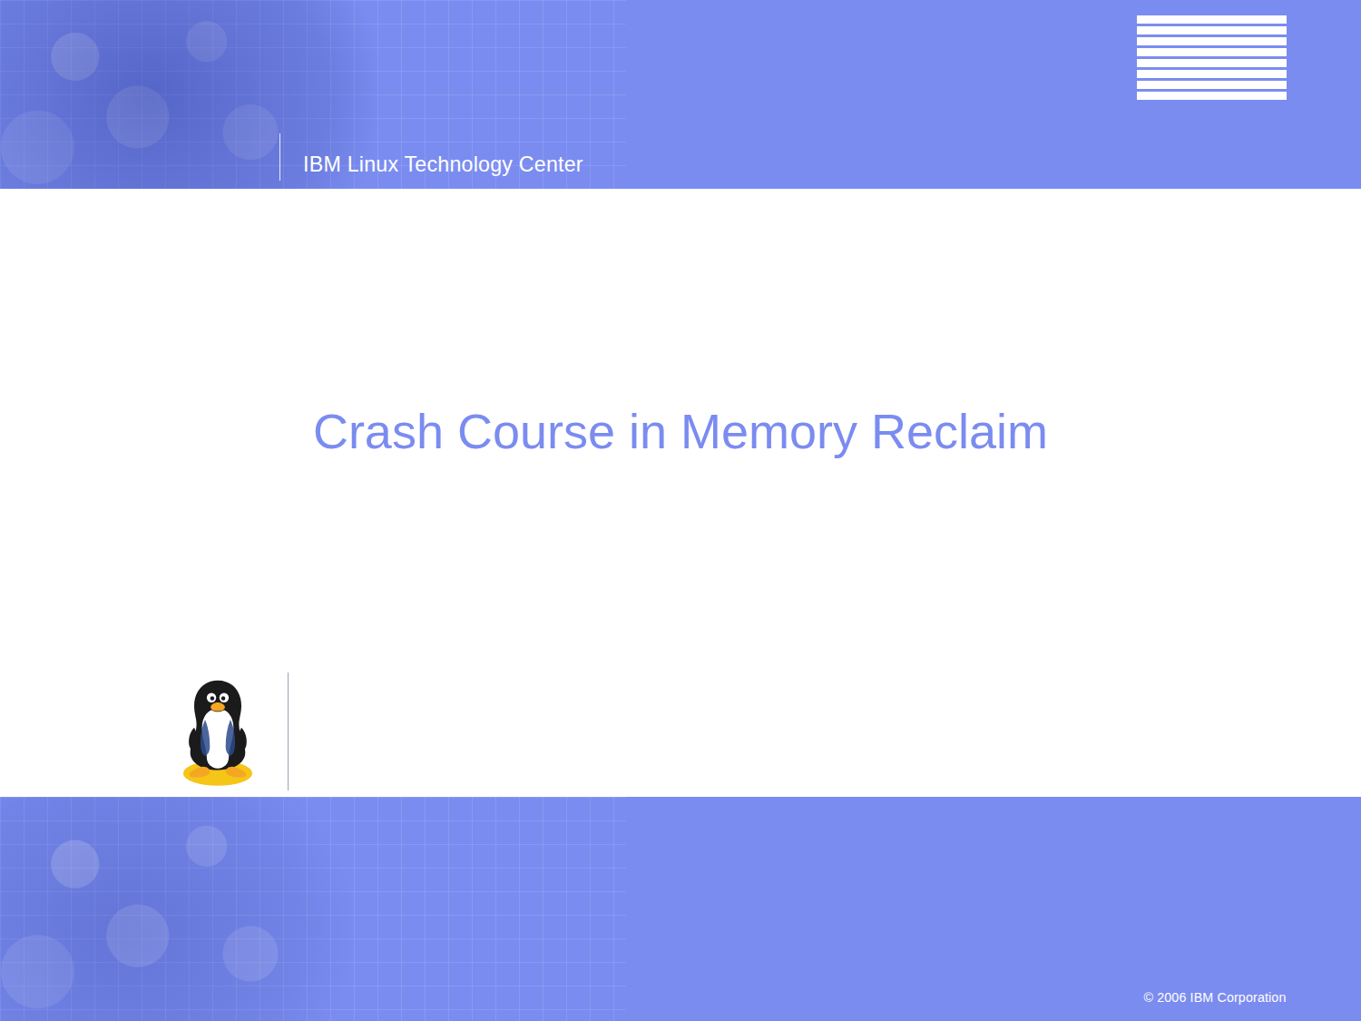IBM
IBM Linux Technology Center
Crash Course in Memory Reclaim
© 2006 IBM Corporation